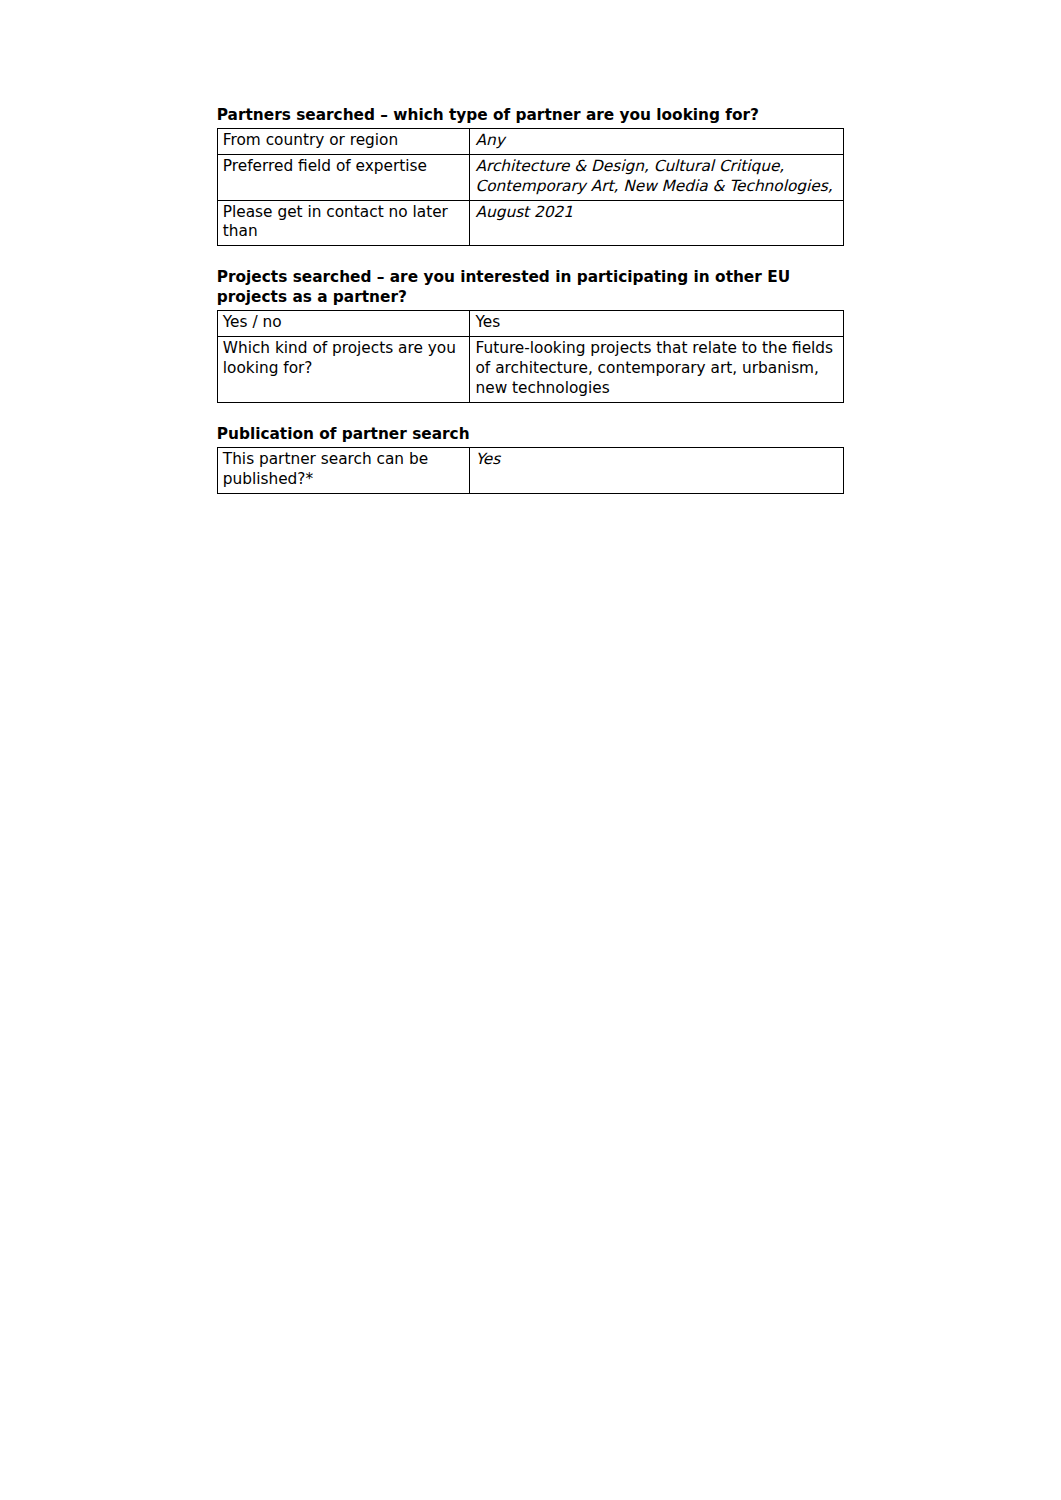Partners searched – which type of partner are you looking for?
| From country or region | Any |
| Preferred field of expertise | Architecture & Design, Cultural Critique, Contemporary Art, New Media & Technologies, |
| Please get in contact no later than | August 2021 |
Projects searched – are you interested in participating in other EU projects as a partner?
| Yes / no | Yes |
| Which kind of projects are you looking for? | Future-looking projects that relate to the fields of architecture, contemporary art, urbanism, new technologies |
Publication of partner search
| This partner search can be published?* | Yes |